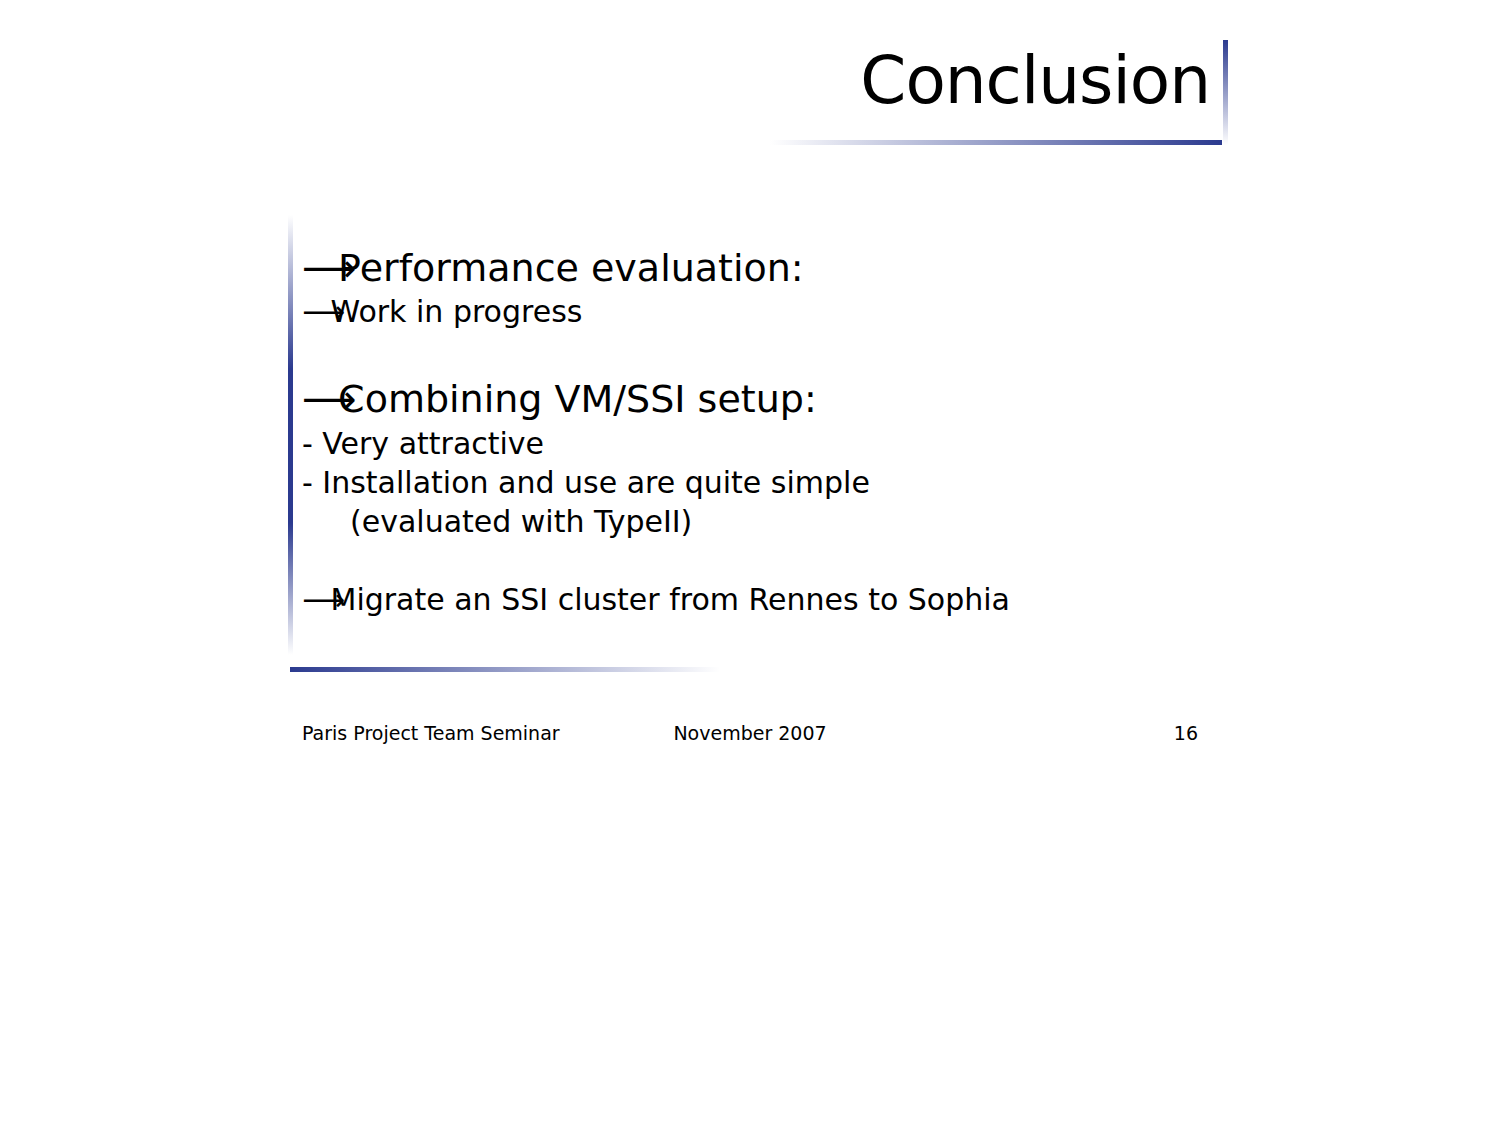Conclusion
⟶Performance evaluation:
⟶Work in progress
⟶Combining VM/SSI setup:
- Very attractive
- Installation and use are quite simple
(evaluated with TypeII)
⟶Migrate an SSI cluster from Rennes to Sophia
Paris Project Team Seminar November 2007 16